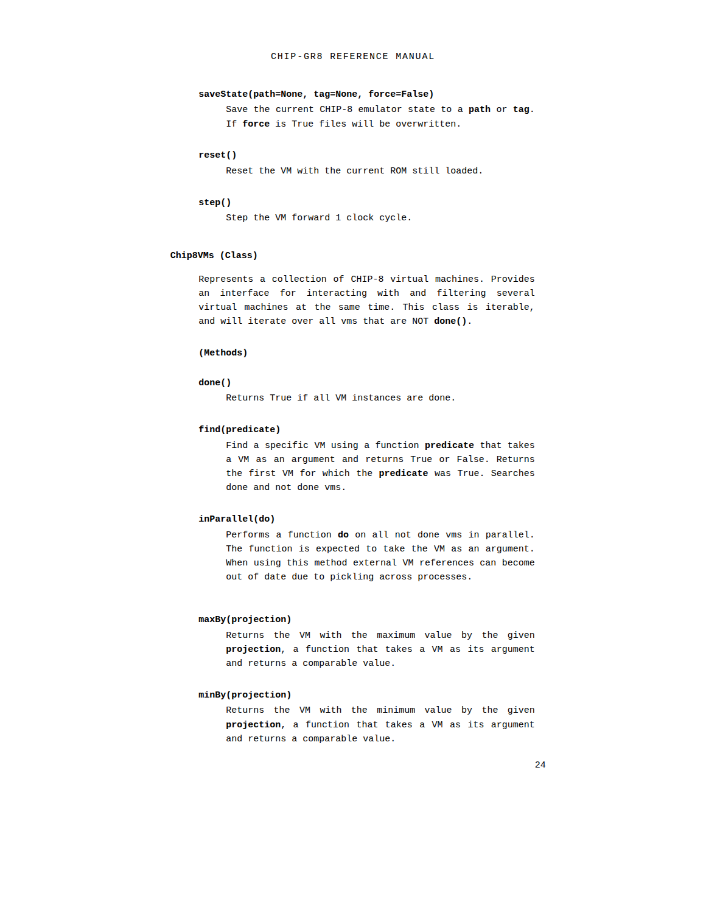CHIP-GR8 REFERENCE MANUAL
saveState(path=None, tag=None, force=False)
Save the current CHIP-8 emulator state to a path or tag. If force is True files will be overwritten.
reset()
Reset the VM with the current ROM still loaded.
step()
Step the VM forward 1 clock cycle.
Chip8VMs (Class)
Represents a collection of CHIP-8 virtual machines. Provides an interface for interacting with and filtering several virtual machines at the same time. This class is iterable, and will iterate over all vms that are NOT done().
(Methods)
done()
Returns True if all VM instances are done.
find(predicate)
Find a specific VM using a function predicate that takes a VM as an argument and returns True or False. Returns the first VM for which the predicate was True. Searches done and not done vms.
inParallel(do)
Performs a function do on all not done vms in parallel. The function is expected to take the VM as an argument. When using this method external VM references can become out of date due to pickling across processes.
maxBy(projection)
Returns the VM with the maximum value by the given projection, a function that takes a VM as its argument and returns a comparable value.
minBy(projection)
Returns the VM with the minimum value by the given projection, a function that takes a VM as its argument and returns a comparable value.
24